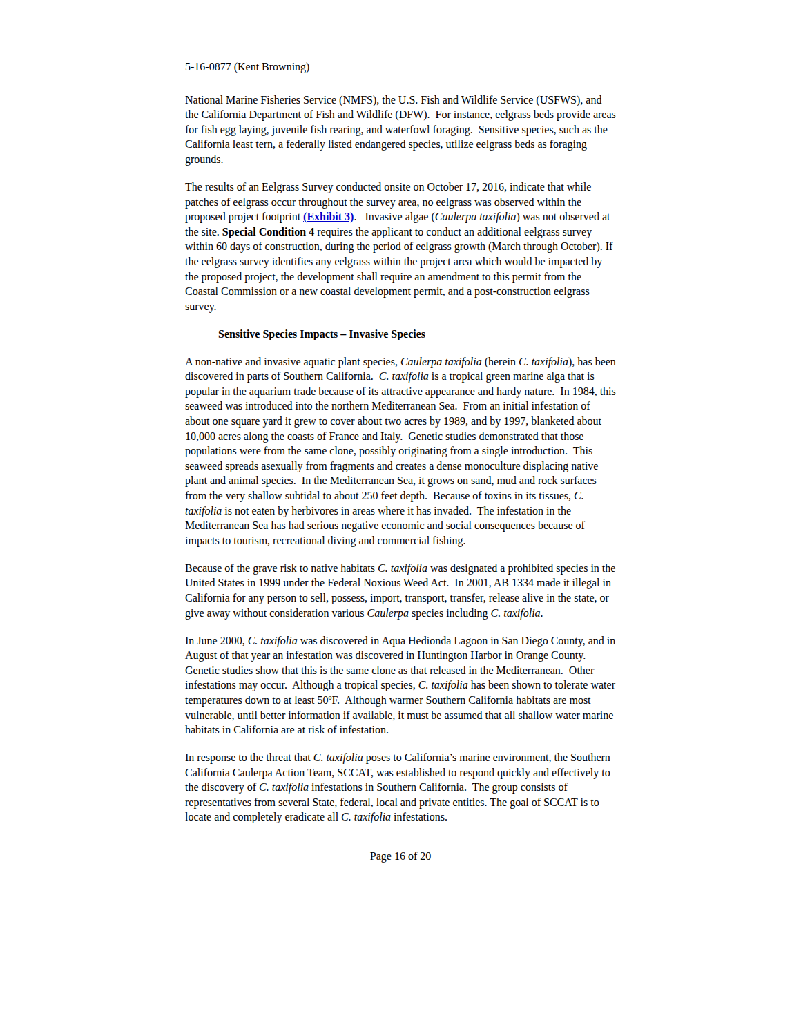5-16-0877 (Kent Browning)
National Marine Fisheries Service (NMFS), the U.S. Fish and Wildlife Service (USFWS), and the California Department of Fish and Wildlife (DFW). For instance, eelgrass beds provide areas for fish egg laying, juvenile fish rearing, and waterfowl foraging. Sensitive species, such as the California least tern, a federally listed endangered species, utilize eelgrass beds as foraging grounds.
The results of an Eelgrass Survey conducted onsite on October 17, 2016, indicate that while patches of eelgrass occur throughout the survey area, no eelgrass was observed within the proposed project footprint (Exhibit 3). Invasive algae (Caulerpa taxifolia) was not observed at the site. Special Condition 4 requires the applicant to conduct an additional eelgrass survey within 60 days of construction, during the period of eelgrass growth (March through October). If the eelgrass survey identifies any eelgrass within the project area which would be impacted by the proposed project, the development shall require an amendment to this permit from the Coastal Commission or a new coastal development permit, and a post-construction eelgrass survey.
Sensitive Species Impacts – Invasive Species
A non-native and invasive aquatic plant species, Caulerpa taxifolia (herein C. taxifolia), has been discovered in parts of Southern California. C. taxifolia is a tropical green marine alga that is popular in the aquarium trade because of its attractive appearance and hardy nature. In 1984, this seaweed was introduced into the northern Mediterranean Sea. From an initial infestation of about one square yard it grew to cover about two acres by 1989, and by 1997, blanketed about 10,000 acres along the coasts of France and Italy. Genetic studies demonstrated that those populations were from the same clone, possibly originating from a single introduction. This seaweed spreads asexually from fragments and creates a dense monoculture displacing native plant and animal species. In the Mediterranean Sea, it grows on sand, mud and rock surfaces from the very shallow subtidal to about 250 feet depth. Because of toxins in its tissues, C. taxifolia is not eaten by herbivores in areas where it has invaded. The infestation in the Mediterranean Sea has had serious negative economic and social consequences because of impacts to tourism, recreational diving and commercial fishing.
Because of the grave risk to native habitats C. taxifolia was designated a prohibited species in the United States in 1999 under the Federal Noxious Weed Act. In 2001, AB 1334 made it illegal in California for any person to sell, possess, import, transport, transfer, release alive in the state, or give away without consideration various Caulerpa species including C. taxifolia.
In June 2000, C. taxifolia was discovered in Aqua Hedionda Lagoon in San Diego County, and in August of that year an infestation was discovered in Huntington Harbor in Orange County. Genetic studies show that this is the same clone as that released in the Mediterranean. Other infestations may occur. Although a tropical species, C. taxifolia has been shown to tolerate water temperatures down to at least 50ºF. Although warmer Southern California habitats are most vulnerable, until better information if available, it must be assumed that all shallow water marine habitats in California are at risk of infestation.
In response to the threat that C. taxifolia poses to California’s marine environment, the Southern California Caulerpa Action Team, SCCAT, was established to respond quickly and effectively to the discovery of C. taxifolia infestations in Southern California. The group consists of representatives from several State, federal, local and private entities. The goal of SCCAT is to locate and completely eradicate all C. taxifolia infestations.
Page 16 of 20